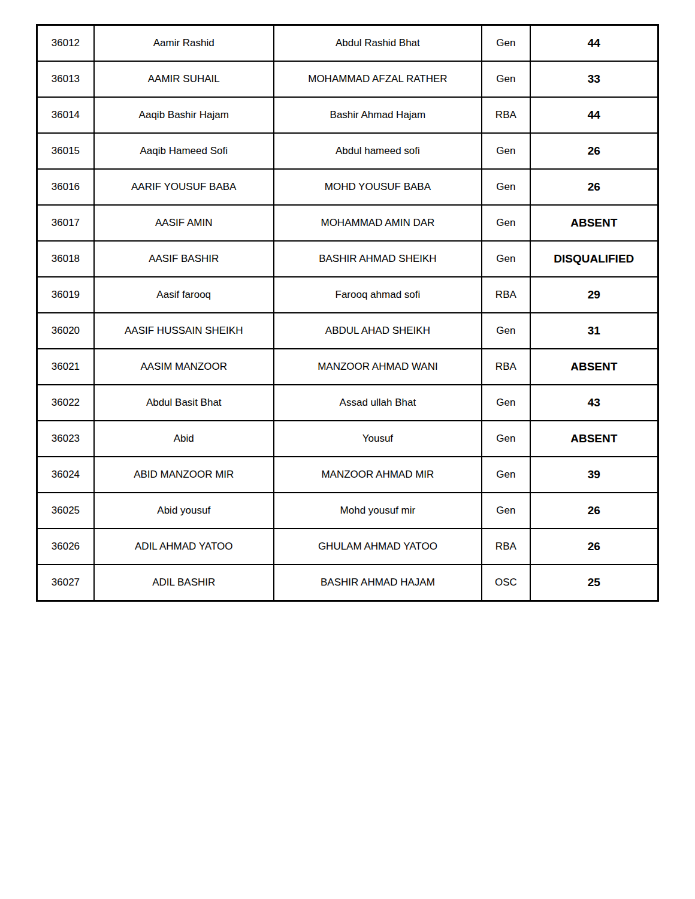| 36012 | Aamir Rashid | Abdul Rashid Bhat | Gen | 44 |
| 36013 | AAMIR SUHAIL | MOHAMMAD AFZAL RATHER | Gen | 33 |
| 36014 | Aaqib Bashir Hajam | Bashir Ahmad Hajam | RBA | 44 |
| 36015 | Aaqib Hameed Sofi | Abdul hameed sofi | Gen | 26 |
| 36016 | AARIF YOUSUF BABA | MOHD YOUSUF BABA | Gen | 26 |
| 36017 | AASIF AMIN | MOHAMMAD AMIN DAR | Gen | ABSENT |
| 36018 | AASIF BASHIR | BASHIR AHMAD SHEIKH | Gen | DISQUALIFIED |
| 36019 | Aasif farooq | Farooq ahmad sofi | RBA | 29 |
| 36020 | AASIF HUSSAIN SHEIKH | ABDUL AHAD SHEIKH | Gen | 31 |
| 36021 | AASIM MANZOOR | MANZOOR AHMAD WANI | RBA | ABSENT |
| 36022 | Abdul Basit Bhat | Assad ullah Bhat | Gen | 43 |
| 36023 | Abid | Yousuf | Gen | ABSENT |
| 36024 | ABID MANZOOR MIR | MANZOOR AHMAD MIR | Gen | 39 |
| 36025 | Abid yousuf | Mohd yousuf mir | Gen | 26 |
| 36026 | ADIL AHMAD YATOO | GHULAM AHMAD YATOO | RBA | 26 |
| 36027 | ADIL BASHIR | BASHIR AHMAD HAJAM | OSC | 25 |